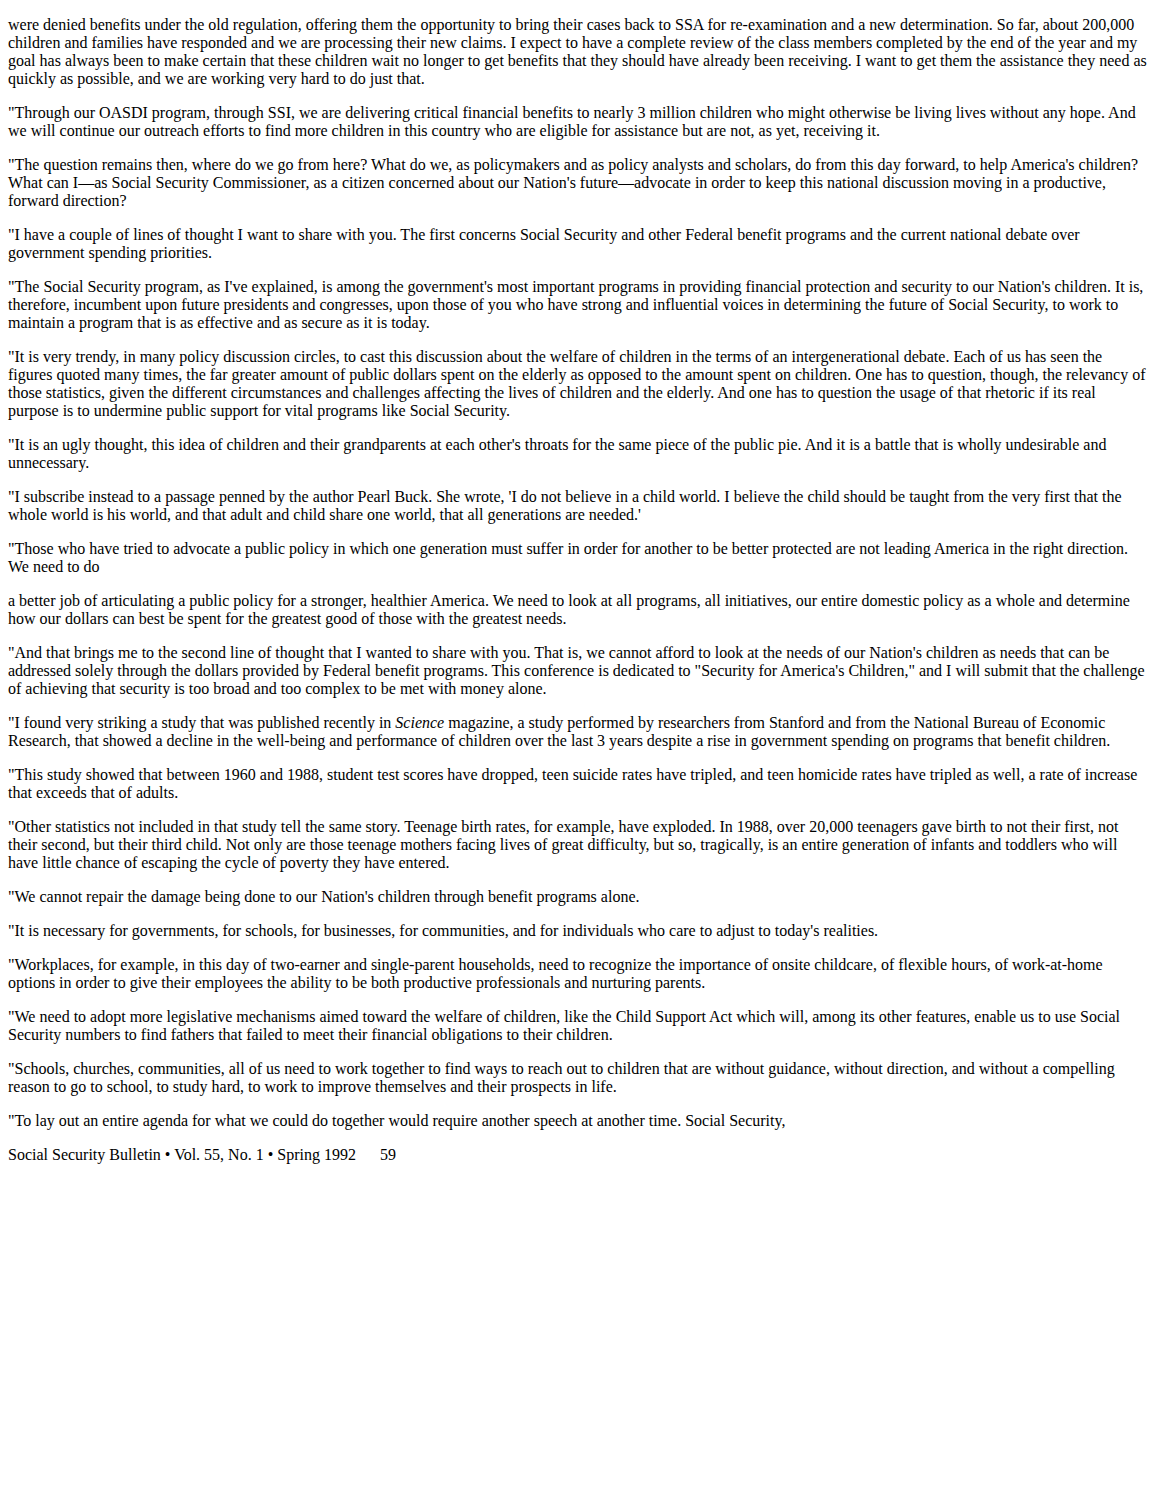were denied benefits under the old regulation, offering them the opportunity to bring their cases back to SSA for re-examination and a new determination. So far, about 200,000 children and families have responded and we are processing their new claims. I expect to have a complete review of the class members completed by the end of the year and my goal has always been to make certain that these children wait no longer to get benefits that they should have already been receiving. I want to get them the assistance they need as quickly as possible, and we are working very hard to do just that.
"Through our OASDI program, through SSI, we are delivering critical financial benefits to nearly 3 million children who might otherwise be living lives without any hope. And we will continue our outreach efforts to find more children in this country who are eligible for assistance but are not, as yet, receiving it.
"The question remains then, where do we go from here? What do we, as policymakers and as policy analysts and scholars, do from this day forward, to help America's children? What can I—as Social Security Commissioner, as a citizen concerned about our Nation's future—advocate in order to keep this national discussion moving in a productive, forward direction?
"I have a couple of lines of thought I want to share with you. The first concerns Social Security and other Federal benefit programs and the current national debate over government spending priorities.
"The Social Security program, as I've explained, is among the government's most important programs in providing financial protection and security to our Nation's children. It is, therefore, incumbent upon future presidents and congresses, upon those of you who have strong and influential voices in determining the future of Social Security, to work to maintain a program that is as effective and as secure as it is today.
"It is very trendy, in many policy discussion circles, to cast this discussion about the welfare of children in the terms of an intergenerational debate. Each of us has seen the figures quoted many times, the far greater amount of public dollars spent on the elderly as opposed to the amount spent on children. One has to question, though, the relevancy of those statistics, given the different circumstances and challenges affecting the lives of children and the elderly. And one has to question the usage of that rhetoric if its real purpose is to undermine public support for vital programs like Social Security.
"It is an ugly thought, this idea of children and their grandparents at each other's throats for the same piece of the public pie. And it is a battle that is wholly undesirable and unnecessary.
"I subscribe instead to a passage penned by the author Pearl Buck. She wrote, 'I do not believe in a child world. I believe the child should be taught from the very first that the whole world is his world, and that adult and child share one world, that all generations are needed.'
"Those who have tried to advocate a public policy in which one generation must suffer in order for another to be better protected are not leading America in the right direction. We need to do
a better job of articulating a public policy for a stronger, healthier America. We need to look at all programs, all initiatives, our entire domestic policy as a whole and determine how our dollars can best be spent for the greatest good of those with the greatest needs.
"And that brings me to the second line of thought that I wanted to share with you. That is, we cannot afford to look at the needs of our Nation's children as needs that can be addressed solely through the dollars provided by Federal benefit programs. This conference is dedicated to "Security for America's Children," and I will submit that the challenge of achieving that security is too broad and too complex to be met with money alone.
"I found very striking a study that was published recently in Science magazine, a study performed by researchers from Stanford and from the National Bureau of Economic Research, that showed a decline in the well-being and performance of children over the last 3 years despite a rise in government spending on programs that benefit children.
"This study showed that between 1960 and 1988, student test scores have dropped, teen suicide rates have tripled, and teen homicide rates have tripled as well, a rate of increase that exceeds that of adults.
"Other statistics not included in that study tell the same story. Teenage birth rates, for example, have exploded. In 1988, over 20,000 teenagers gave birth to not their first, not their second, but their third child. Not only are those teenage mothers facing lives of great difficulty, but so, tragically, is an entire generation of infants and toddlers who will have little chance of escaping the cycle of poverty they have entered.
"We cannot repair the damage being done to our Nation's children through benefit programs alone.
"It is necessary for governments, for schools, for businesses, for communities, and for individuals who care to adjust to today's realities.
"Workplaces, for example, in this day of two-earner and single-parent households, need to recognize the importance of onsite childcare, of flexible hours, of work-at-home options in order to give their employees the ability to be both productive professionals and nurturing parents.
"We need to adopt more legislative mechanisms aimed toward the welfare of children, like the Child Support Act which will, among its other features, enable us to use Social Security numbers to find fathers that failed to meet their financial obligations to their children.
"Schools, churches, communities, all of us need to work together to find ways to reach out to children that are without guidance, without direction, and without a compelling reason to go to school, to study hard, to work to improve themselves and their prospects in life.
"To lay out an entire agenda for what we could do together would require another speech at another time. Social Security,
Social Security Bulletin • Vol. 55, No. 1 • Spring 1992 59